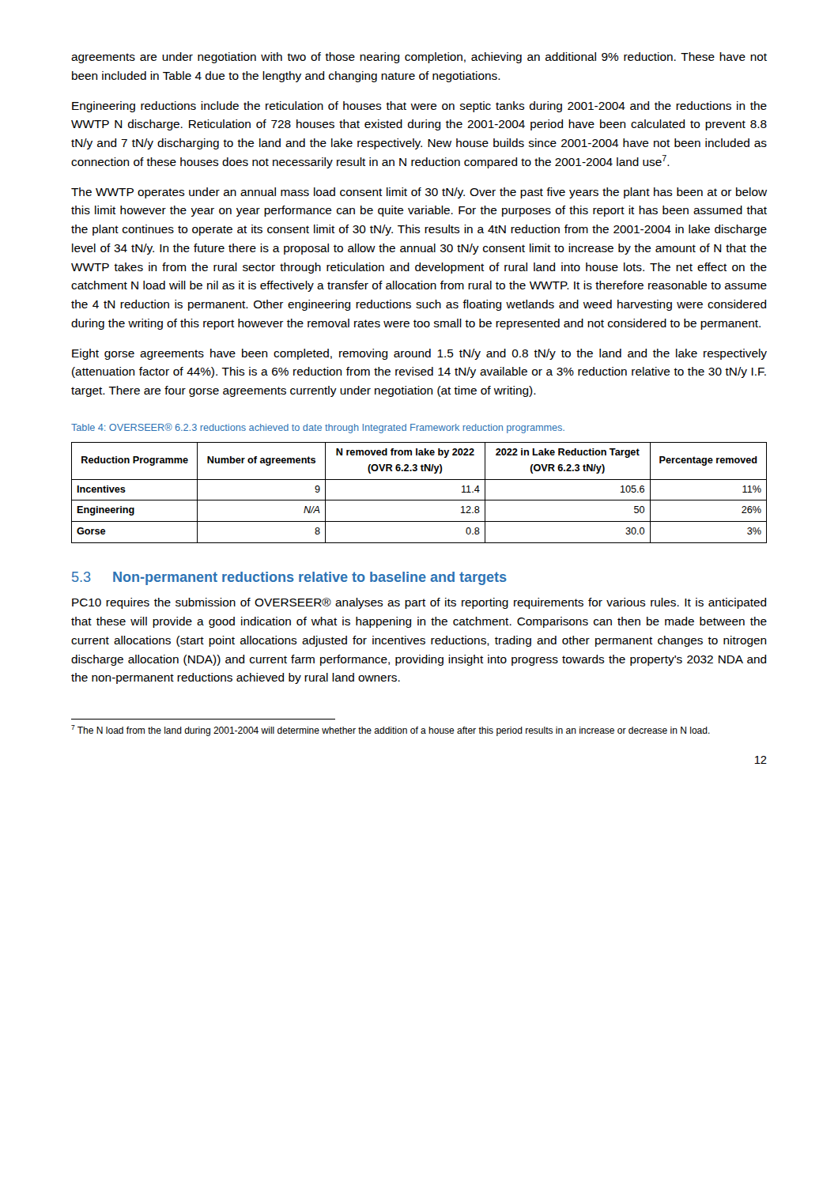agreements are under negotiation with two of those nearing completion, achieving an additional 9% reduction. These have not been included in Table 4 due to the lengthy and changing nature of negotiations.
Engineering reductions include the reticulation of houses that were on septic tanks during 2001-2004 and the reductions in the WWTP N discharge. Reticulation of 728 houses that existed during the 2001-2004 period have been calculated to prevent 8.8 tN/y and 7 tN/y discharging to the land and the lake respectively. New house builds since 2001-2004 have not been included as connection of these houses does not necessarily result in an N reduction compared to the 2001-2004 land use7.
The WWTP operates under an annual mass load consent limit of 30 tN/y. Over the past five years the plant has been at or below this limit however the year on year performance can be quite variable. For the purposes of this report it has been assumed that the plant continues to operate at its consent limit of 30 tN/y. This results in a 4tN reduction from the 2001-2004 in lake discharge level of 34 tN/y. In the future there is a proposal to allow the annual 30 tN/y consent limit to increase by the amount of N that the WWTP takes in from the rural sector through reticulation and development of rural land into house lots. The net effect on the catchment N load will be nil as it is effectively a transfer of allocation from rural to the WWTP. It is therefore reasonable to assume the 4 tN reduction is permanent. Other engineering reductions such as floating wetlands and weed harvesting were considered during the writing of this report however the removal rates were too small to be represented and not considered to be permanent.
Eight gorse agreements have been completed, removing around 1.5 tN/y and 0.8 tN/y to the land and the lake respectively (attenuation factor of 44%). This is a 6% reduction from the revised 14 tN/y available or a 3% reduction relative to the 30 tN/y I.F. target. There are four gorse agreements currently under negotiation (at time of writing).
Table 4: OVERSEER® 6.2.3 reductions achieved to date through Integrated Framework reduction programmes.
| Reduction Programme | Number of agreements | N removed from lake by 2022 (OVR 6.2.3 tN/y) | 2022 in Lake Reduction Target (OVR 6.2.3 tN/y) | Percentage removed |
| --- | --- | --- | --- | --- |
| Incentives | 9 | 11.4 | 105.6 | 11% |
| Engineering | N/A | 12.8 | 50 | 26% |
| Gorse | 8 | 0.8 | 30.0 | 3% |
5.3 Non-permanent reductions relative to baseline and targets
PC10 requires the submission of OVERSEER® analyses as part of its reporting requirements for various rules. It is anticipated that these will provide a good indication of what is happening in the catchment. Comparisons can then be made between the current allocations (start point allocations adjusted for incentives reductions, trading and other permanent changes to nitrogen discharge allocation (NDA)) and current farm performance, providing insight into progress towards the property's 2032 NDA and the non-permanent reductions achieved by rural land owners.
7 The N load from the land during 2001-2004 will determine whether the addition of a house after this period results in an increase or decrease in N load.
12